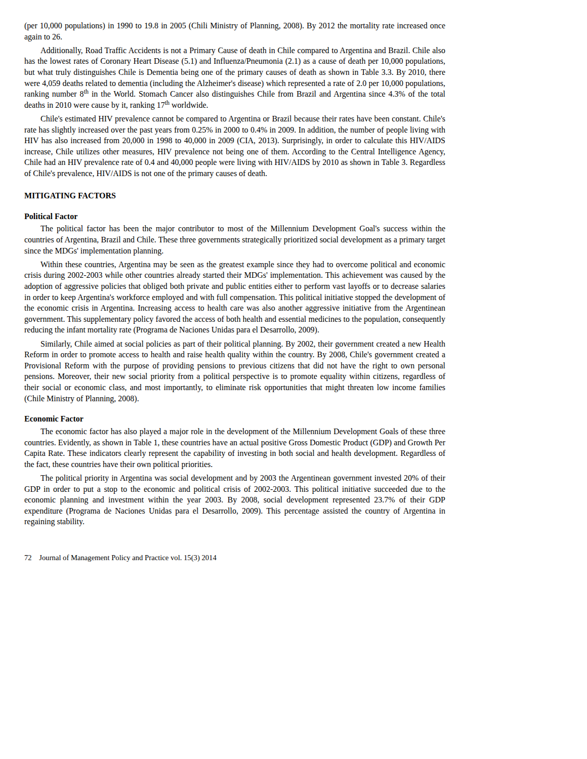(per 10,000 populations) in 1990 to 19.8 in 2005 (Chili Ministry of Planning, 2008). By 2012 the mortality rate increased once again to 26.
Additionally, Road Traffic Accidents is not a Primary Cause of death in Chile compared to Argentina and Brazil. Chile also has the lowest rates of Coronary Heart Disease (5.1) and Influenza/Pneumonia (2.1) as a cause of death per 10,000 populations, but what truly distinguishes Chile is Dementia being one of the primary causes of death as shown in Table 3.3. By 2010, there were 4,059 deaths related to dementia (including the Alzheimer's disease) which represented a rate of 2.0 per 10,000 populations, ranking number 8th in the World. Stomach Cancer also distinguishes Chile from Brazil and Argentina since 4.3% of the total deaths in 2010 were cause by it, ranking 17th worldwide.
Chile's estimated HIV prevalence cannot be compared to Argentina or Brazil because their rates have been constant. Chile's rate has slightly increased over the past years from 0.25% in 2000 to 0.4% in 2009. In addition, the number of people living with HIV has also increased from 20,000 in 1998 to 40,000 in 2009 (CIA, 2013). Surprisingly, in order to calculate this HIV/AIDS increase, Chile utilizes other measures, HIV prevalence not being one of them. According to the Central Intelligence Agency, Chile had an HIV prevalence rate of 0.4 and 40,000 people were living with HIV/AIDS by 2010 as shown in Table 3. Regardless of Chile's prevalence, HIV/AIDS is not one of the primary causes of death.
MITIGATING FACTORS
Political Factor
The political factor has been the major contributor to most of the Millennium Development Goal's success within the countries of Argentina, Brazil and Chile. These three governments strategically prioritized social development as a primary target since the MDGs' implementation planning.
Within these countries, Argentina may be seen as the greatest example since they had to overcome political and economic crisis during 2002-2003 while other countries already started their MDGs' implementation. This achievement was caused by the adoption of aggressive policies that obliged both private and public entities either to perform vast layoffs or to decrease salaries in order to keep Argentina's workforce employed and with full compensation. This political initiative stopped the development of the economic crisis in Argentina. Increasing access to health care was also another aggressive initiative from the Argentinean government. This supplementary policy favored the access of both health and essential medicines to the population, consequently reducing the infant mortality rate (Programa de Naciones Unidas para el Desarrollo, 2009).
Similarly, Chile aimed at social policies as part of their political planning. By 2002, their government created a new Health Reform in order to promote access to health and raise health quality within the country. By 2008, Chile's government created a Provisional Reform with the purpose of providing pensions to previous citizens that did not have the right to own personal pensions. Moreover, their new social priority from a political perspective is to promote equality within citizens, regardless of their social or economic class, and most importantly, to eliminate risk opportunities that might threaten low income families (Chile Ministry of Planning, 2008).
Economic Factor
The economic factor has also played a major role in the development of the Millennium Development Goals of these three countries. Evidently, as shown in Table 1, these countries have an actual positive Gross Domestic Product (GDP) and Growth Per Capita Rate. These indicators clearly represent the capability of investing in both social and health development. Regardless of the fact, these countries have their own political priorities.
The political priority in Argentina was social development and by 2003 the Argentinean government invested 20% of their GDP in order to put a stop to the economic and political crisis of 2002-2003. This political initiative succeeded due to the economic planning and investment within the year 2003. By 2008, social development represented 23.7% of their GDP expenditure (Programa de Naciones Unidas para el Desarrollo, 2009). This percentage assisted the country of Argentina in regaining stability.
72 Journal of Management Policy and Practice vol. 15(3) 2014